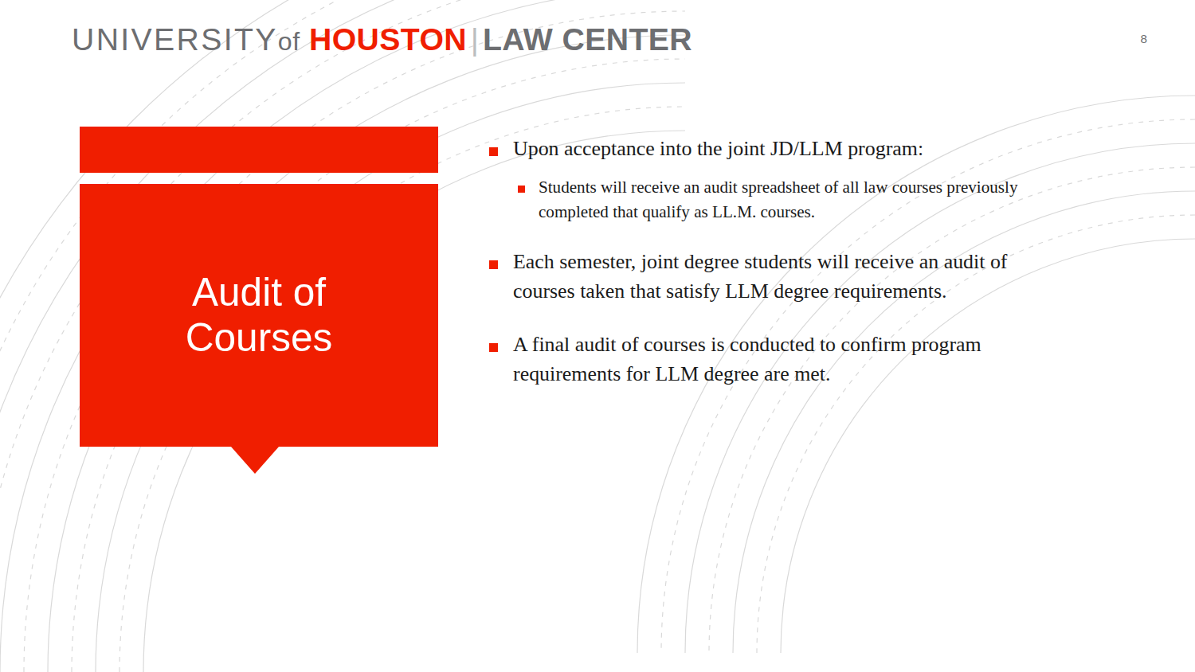UNIVERSITY of HOUSTON|LAW CENTER
8
Audit of
Courses
Upon acceptance into the joint JD/LLM program:
Students will receive an audit spreadsheet of all law courses previously completed that qualify as LL.M. courses.
Each semester, joint degree students will receive an audit of courses taken that satisfy LLM degree requirements.
A final audit of courses is conducted to confirm program requirements for LLM degree are met.